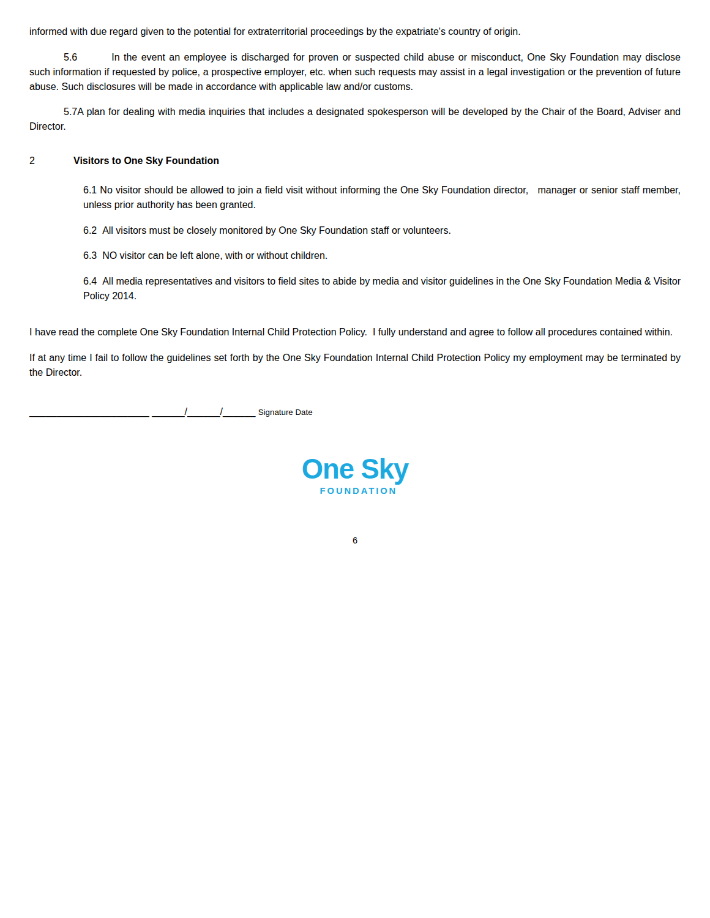informed with due regard given to the potential for extraterritorial proceedings by the expatriate's country of origin.
5.6 In the event an employee is discharged for proven or suspected child abuse or misconduct, One Sky Foundation may disclose such information if requested by police, a prospective employer, etc. when such requests may assist in a legal investigation or the prevention of future abuse. Such disclosures will be made in accordance with applicable law and/or customs.
5.7A plan for dealing with media inquiries that includes a designated spokesperson will be developed by the Chair of the Board, Adviser and Director.
2 Visitors to One Sky Foundation
6.1 No visitor should be allowed to join a field visit without informing the One Sky Foundation director, manager or senior staff member, unless prior authority has been granted.
6.2 All visitors must be closely monitored by One Sky Foundation staff or volunteers.
6.3 NO visitor can be left alone, with or without children.
6.4 All media representatives and visitors to field sites to abide by media and visitor guidelines in the One Sky Foundation Media & Visitor Policy 2014.
I have read the complete One Sky Foundation Internal Child Protection Policy. I fully understand and agree to follow all procedures contained within.
If at any time I fail to follow the guidelines set forth by the One Sky Foundation Internal Child Protection Policy my employment may be terminated by the Director.
______________________ ______/______/______ Signature Date
One SkyFOUNDATION
6